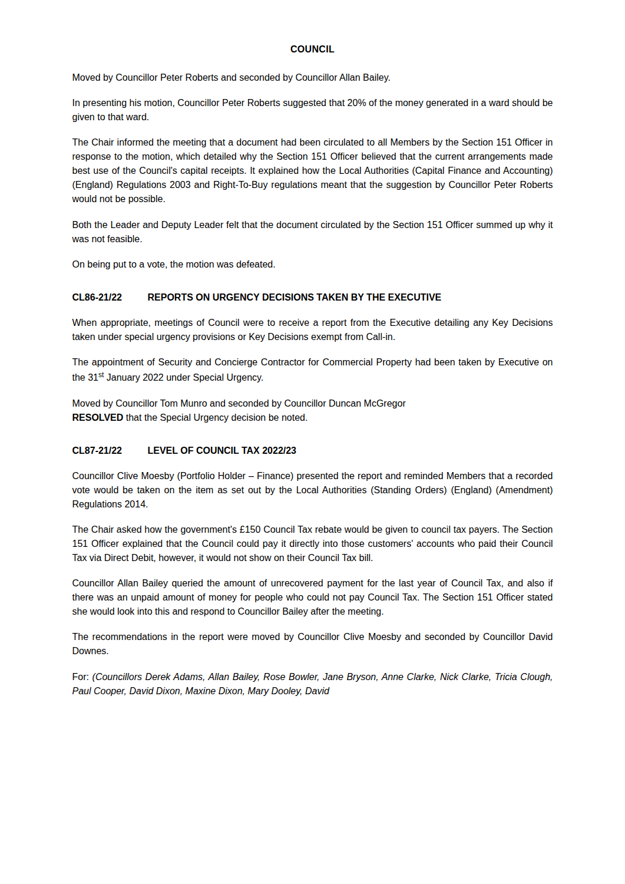COUNCIL
Moved by Councillor Peter Roberts and seconded by Councillor Allan Bailey.
In presenting his motion, Councillor Peter Roberts suggested that 20% of the money generated in a ward should be given to that ward.
The Chair informed the meeting that a document had been circulated to all Members by the Section 151 Officer in response to the motion, which detailed why the Section 151 Officer believed that the current arrangements made best use of the Council's capital receipts. It explained how the Local Authorities (Capital Finance and Accounting) (England) Regulations 2003 and Right-To-Buy regulations meant that the suggestion by Councillor Peter Roberts would not be possible.
Both the Leader and Deputy Leader felt that the document circulated by the Section 151 Officer summed up why it was not feasible.
On being put to a vote, the motion was defeated.
CL86-21/22 Reports on Urgency Decisions Taken by the Executive
When appropriate, meetings of Council were to receive a report from the Executive detailing any Key Decisions taken under special urgency provisions or Key Decisions exempt from Call-in.
The appointment of Security and Concierge Contractor for Commercial Property had been taken by Executive on the 31st January 2022 under Special Urgency.
Moved by Councillor Tom Munro and seconded by Councillor Duncan McGregor
RESOLVED that the Special Urgency decision be noted.
CL87-21/22 Level of Council Tax 2022/23
Councillor Clive Moesby (Portfolio Holder – Finance) presented the report and reminded Members that a recorded vote would be taken on the item as set out by the Local Authorities (Standing Orders) (England) (Amendment) Regulations 2014.
The Chair asked how the government's £150 Council Tax rebate would be given to council tax payers. The Section 151 Officer explained that the Council could pay it directly into those customers' accounts who paid their Council Tax via Direct Debit, however, it would not show on their Council Tax bill.
Councillor Allan Bailey queried the amount of unrecovered payment for the last year of Council Tax, and also if there was an unpaid amount of money for people who could not pay Council Tax. The Section 151 Officer stated she would look into this and respond to Councillor Bailey after the meeting.
The recommendations in the report were moved by Councillor Clive Moesby and seconded by Councillor David Downes.
For: (Councillors Derek Adams, Allan Bailey, Rose Bowler, Jane Bryson, Anne Clarke, Nick Clarke, Tricia Clough, Paul Cooper, David Dixon, Maxine Dixon, Mary Dooley, David